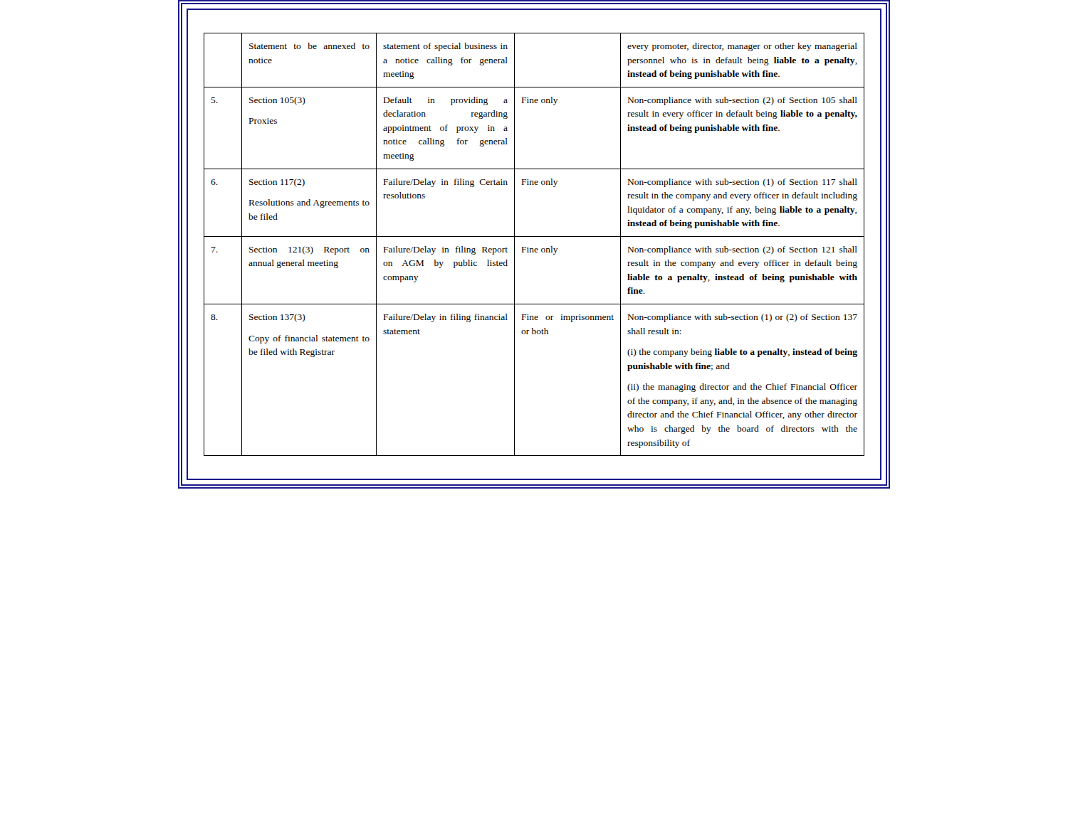| | Statement to be annexed to notice | statement of special business in a notice calling for general meeting | | every promoter, director, manager or other key managerial personnel who is in default being liable to a penalty , instead of being punishable with fine . |
| 5. | Section 105(3) Proxies | Default in providing a declaration regarding appointment of proxy in a notice calling for general meeting | Fine only | Non-compliance with sub-section (2) of Section 105 shall result in every officer in default being liable to a penalty, instead of being punishable with fine . |
| 6. | Section 117(2) Resolutions and Agreements to be filed | Failure/Delay in filing Certain resolutions | Fine only | Non-compliance with sub-section (1) of Section 117 shall result in the company and every officer in default including liquidator of a company, if any, being liable to a penalty , instead of being punishable with fine . |
| 7. | Section 121(3) Report on annual general meeting | Failure/Delay in filing Report on AGM by public listed company | Fine only | Non-compliance with sub-section (2) of Section 121 shall result in the company and every officer in default being liable to a penalty , instead of being punishable with fine . |
| 8. | Section 137(3) Copy of financial statement to be filed with Registrar | Failure/Delay in filing financial statement | Fine or imprisonment or both | Non-compliance with sub-section (1) or (2) of Section 137 shall result in: (i) the company being liable to a penalty , instead of being punishable with fine ; and (ii) the managing director and the Chief Financial Officer of the company, if any, and, in the absence of the managing director and the Chief Financial Officer, any other director who is charged by the board of directors with the responsibility of |